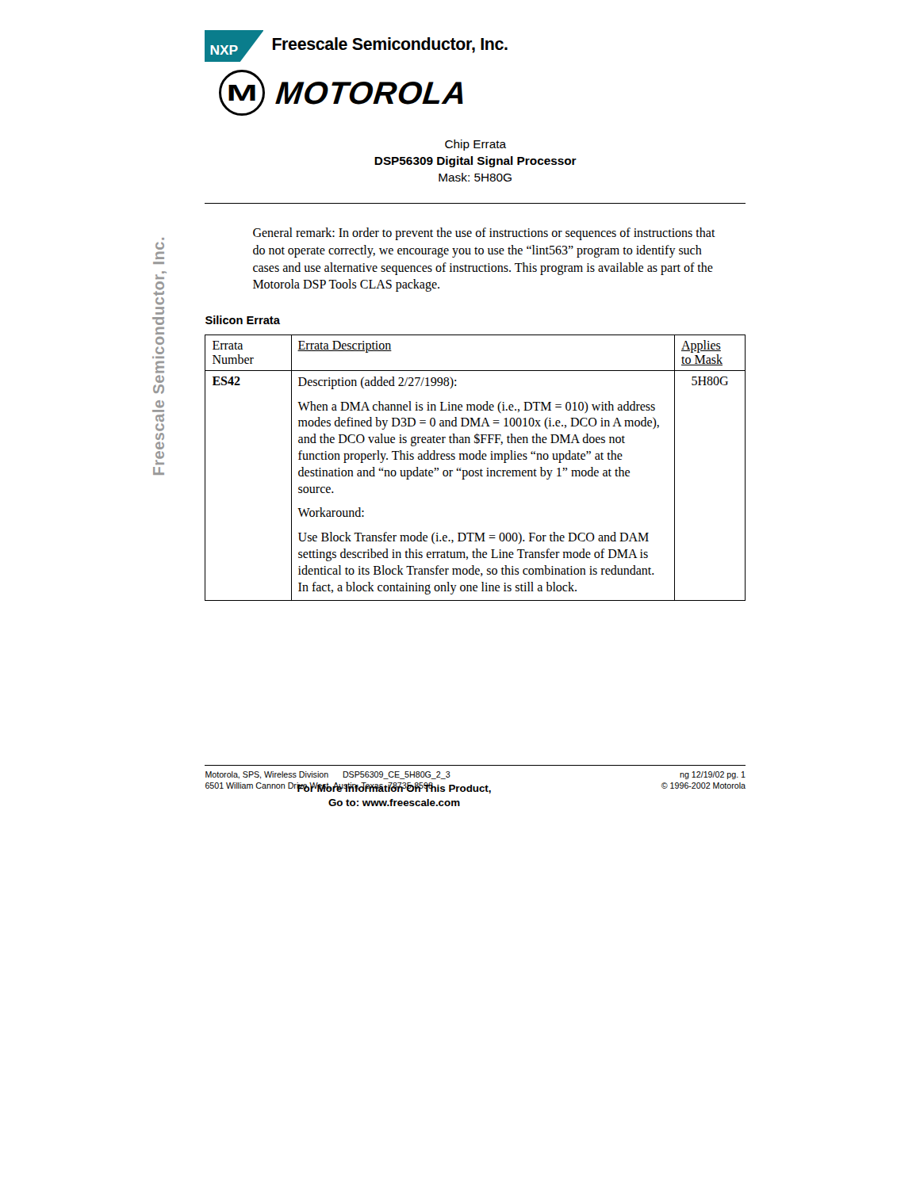Freescale Semiconductor, Inc.
NXP
Freescale Semiconductor, Inc.
MOTOROLA
Chip Errata
DSP56309 Digital Signal Processor
Mask: 5H80G
General remark: In order to prevent the use of instructions or sequences of instructions that do not operate correctly, we encourage you to use the “lint563” program to identify such cases and use alternative sequences of instructions. This program is available as part of the Motorola DSP Tools CLAS package.
Silicon Errata
| Errata Number | Errata Description | Applies to Mask |
| --- | --- | --- |
| ES42 | Description (added 2/27/1998): When a DMA channel is in Line mode (i.e., DTM = 010) with address modes defined by D3D = 0 and DMA = 10010x (i.e., DCO in A mode), and the DCO value is greater than $FFF, then the DMA does not function properly. This address mode implies “no update” at the destination and “no update” or “post increment by 1” mode at the source. Workaround: Use Block Transfer mode (i.e., DTM = 000). For the DCO and DAM settings described in this erratum, the Line Transfer mode of DMA is identical to its Block Transfer mode, so this combination is redundant. In fact, a block containing only one line is still a block. | 5H80G |
Motorola, SPS, Wireless Division DSP56309_CE_5H80G_2_3
6501 William Cannon Drive West, Austin, Texas 78735-8598
For More Information On This Product,
Go to: www.freescale.com
ng 12/19/02 pg. 1
© 1996-2002 Motorola